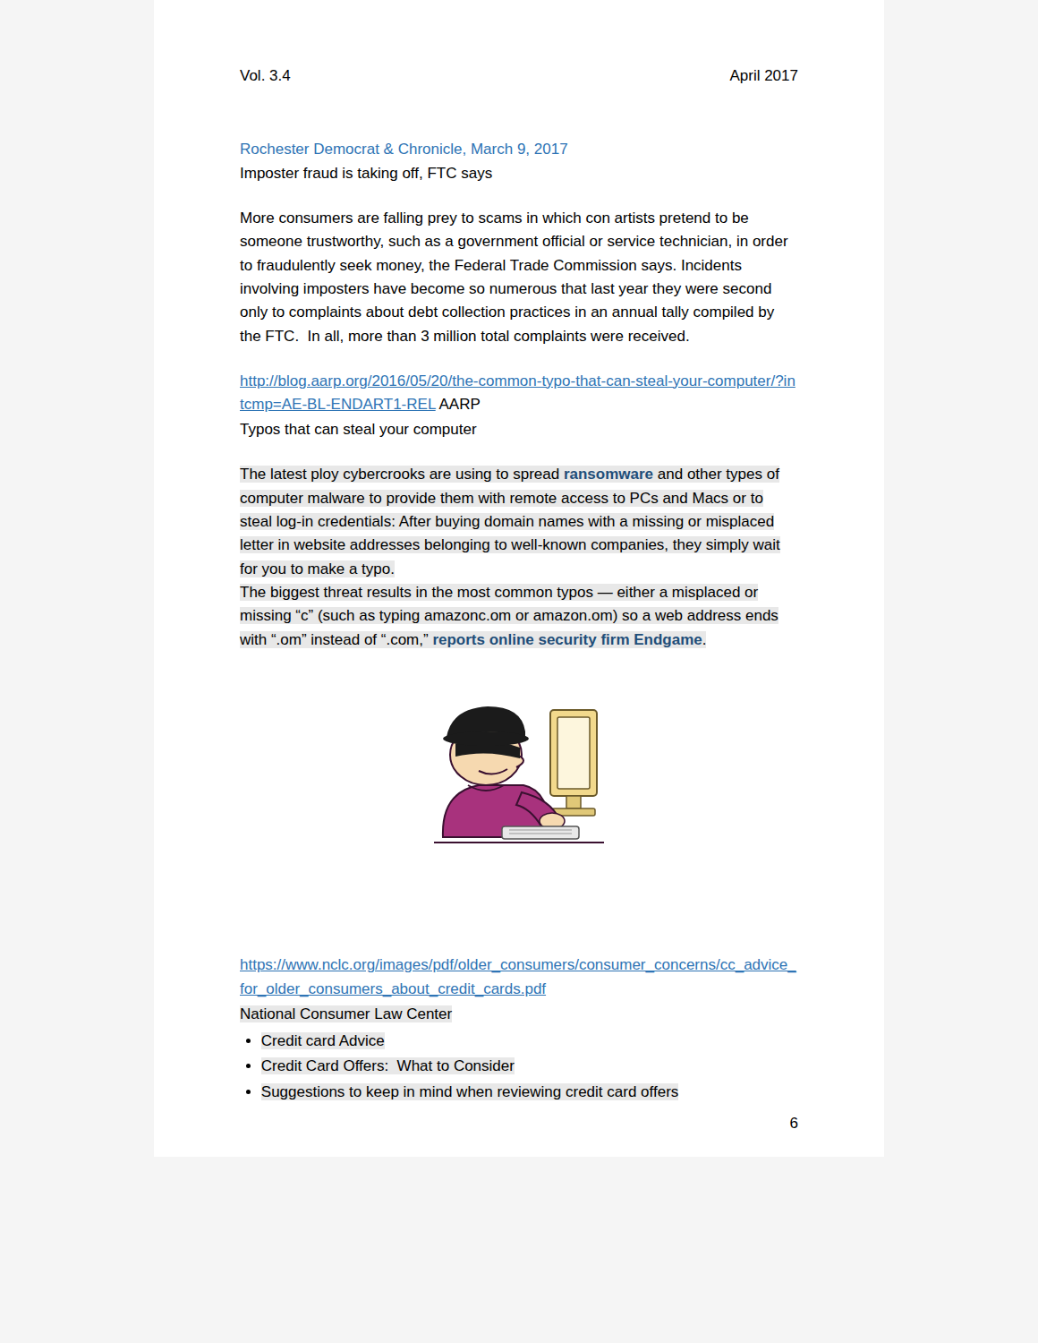Vol. 3.4 April 2017
Rochester Democrat & Chronicle, March 9, 2017
Imposter fraud is taking off, FTC says
More consumers are falling prey to scams in which con artists pretend to be someone trustworthy, such as a government official or service technician, in order to fraudulently seek money, the Federal Trade Commission says. Incidents involving imposters have become so numerous that last year they were second only to complaints about debt collection practices in an annual tally compiled by the FTC. In all, more than 3 million total complaints were received.
http://blog.aarp.org/2016/05/20/the-common-typo-that-can-steal-your-computer/?intcmp=AE-BL-ENDART1-REL AARP
Typos that can steal your computer
The latest ploy cybercrooks are using to spread ransomware and other types of computer malware to provide them with remote access to PCs and Macs or to steal log-in credentials: After buying domain names with a missing or misplaced letter in website addresses belonging to well-known companies, they simply wait for you to make a typo.
The biggest threat results in the most common typos — either a misplaced or missing “c” (such as typing amazonc.om or amazon.om) so a web address ends with “.om” instead of “.com,” reports online security firm Endgame.
https://www.nclc.org/images/pdf/older_consumers/consumer_concerns/cc_advice_for_older_consumers_about_credit_cards.pdf
National Consumer Law Center
Credit card Advice
Credit Card Offers: What to Consider
Suggestions to keep in mind when reviewing credit card offers
6